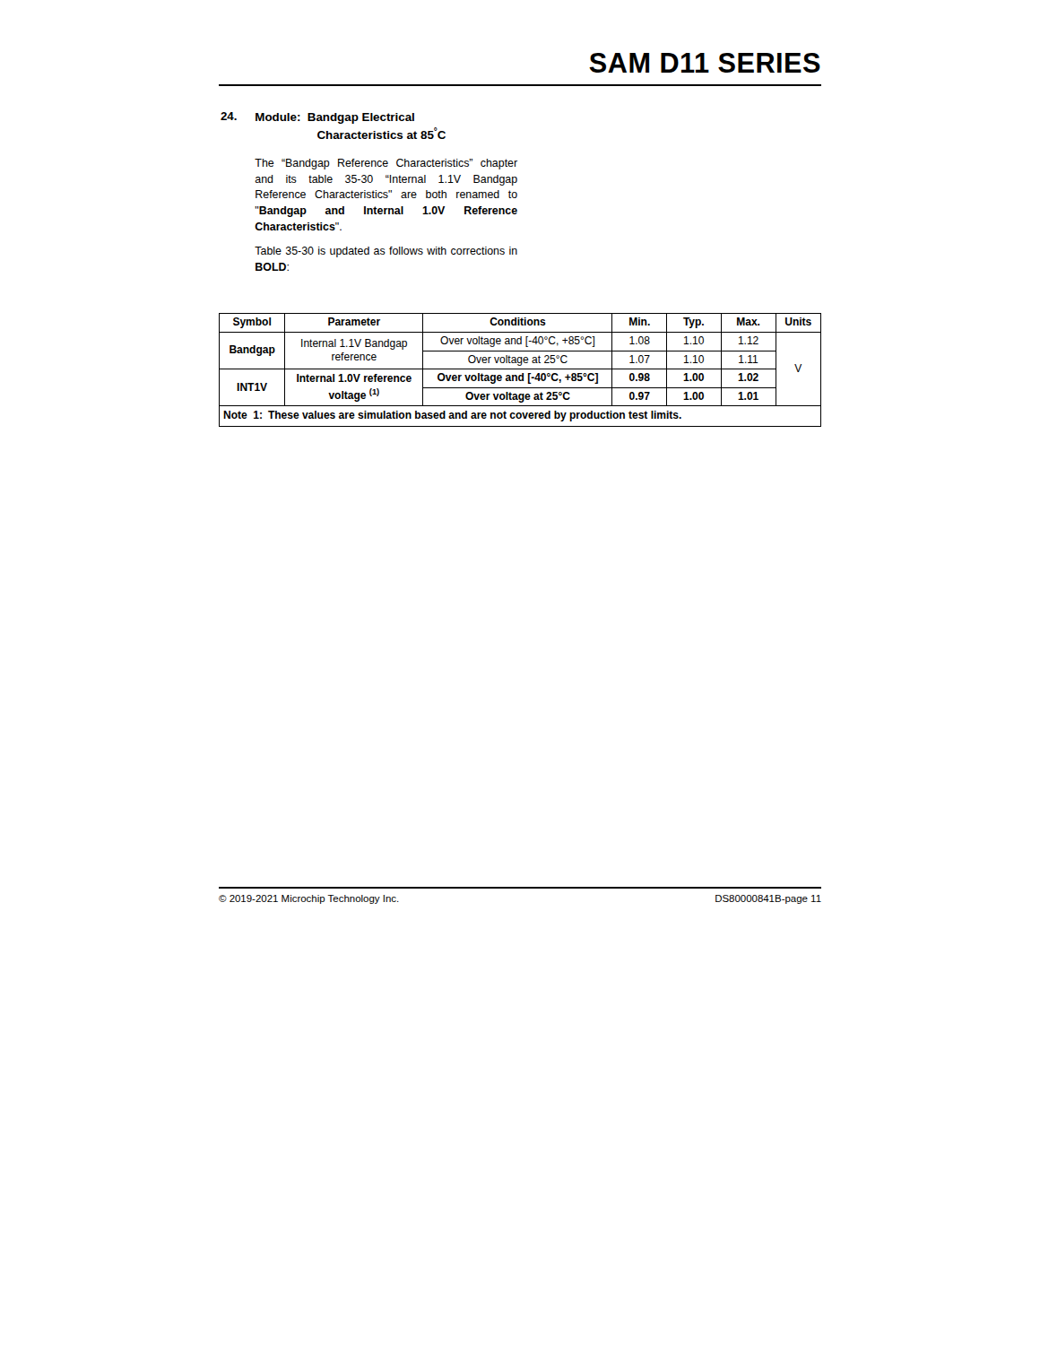SAM D11 SERIES
24.
Module: Bandgap Electrical Characteristics at 85°C
The “Bandgap Reference Characteristics” chapter and its table 35-30 “Internal 1.1V Bandgap Reference Characteristics" are both renamed to "Bandgap and Internal 1.0V Reference Characteristics".
Table 35-30 is updated as follows with corrections in BOLD:
| Symbol | Parameter | Conditions | Min. | Typ. | Max. | Units |
| --- | --- | --- | --- | --- | --- | --- |
| Bandgap | Internal 1.1V Bandgap reference | Over voltage and [-40°C, +85°C] | 1.08 | 1.10 | 1.12 | V |
| Over voltage at 25°C | 1.07 | 1.10 | 1.11 |
| INT1V | Internal 1.0V reference voltage (1) | Over voltage and [-40°C, +85°C] | 0.98 | 1.00 | 1.02 |
| Over voltage at 25°C | 0.97 | 1.00 | 1.01 |
| Note 1: These values are simulation based and are not covered by production test limits. |
© 2019-2021 Microchip Technology Inc.
DS80000841B-page 11